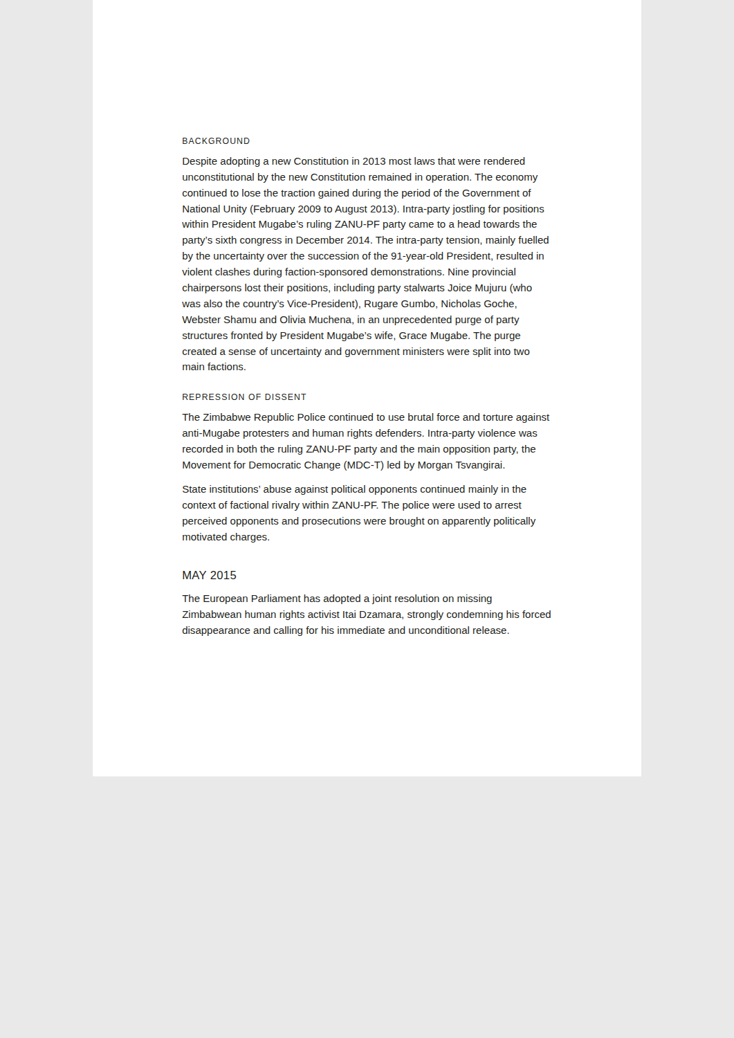Background
Despite adopting a new Constitution in 2013 most laws that were rendered unconstitutional by the new Constitution remained in operation. The economy continued to lose the traction gained during the period of the Government of National Unity (February 2009 to August 2013). Intra-party jostling for positions within President Mugabe’s ruling ZANU-PF party came to a head towards the party’s sixth congress in December 2014. The intra-party tension, mainly fuelled by the uncertainty over the succession of the 91-year-old President, resulted in violent clashes during faction-sponsored demonstrations. Nine provincial chairpersons lost their positions, including party stalwarts Joice Mujuru (who was also the country’s Vice-President), Rugare Gumbo, Nicholas Goche, Webster Shamu and Olivia Muchena, in an unprecedented purge of party structures fronted by President Mugabe’s wife, Grace Mugabe. The purge created a sense of uncertainty and government ministers were split into two main factions.
Repression of dissent
The Zimbabwe Republic Police continued to use brutal force and torture against anti-Mugabe protesters and human rights defenders. Intra-party violence was recorded in both the ruling ZANU-PF party and the main opposition party, the Movement for Democratic Change (MDC-T) led by Morgan Tsvangirai.
State institutions’ abuse against political opponents continued mainly in the context of factional rivalry within ZANU-PF. The police were used to arrest perceived opponents and prosecutions were brought on apparently politically motivated charges.
May 2015
The European Parliament has adopted a joint resolution on missing Zimbabwean human rights activist Itai Dzamara, strongly condemning his forced disappearance and calling for his immediate and unconditional release.